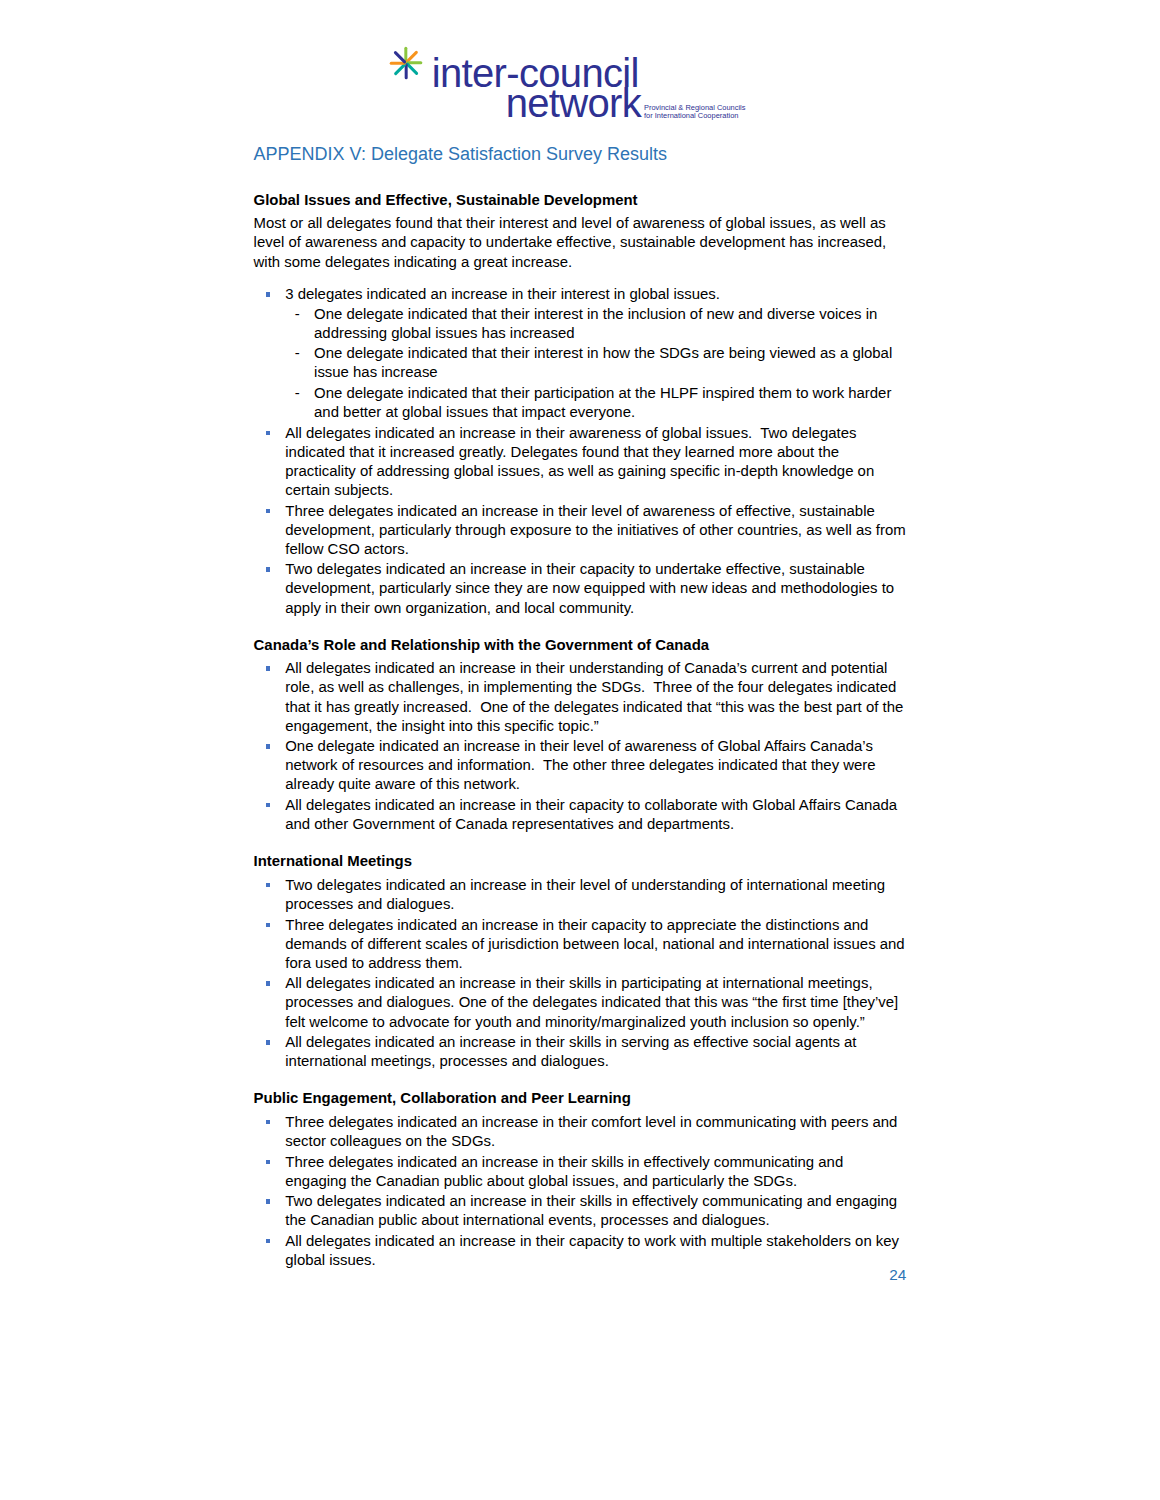inter-​council network Provincial & Regional Councils
for International Cooperation
APPENDIX V: Delegate Satisfaction Survey Results
Global Issues and Effective, Sustainable Development
Most or all delegates found that their interest and level of awareness of global issues, as well as level of awareness and capacity to undertake effective, sustainable development has increased, with some delegates indicating a great increase.
3 delegates indicated an increase in their interest in global issues.
One delegate indicated that their interest in the inclusion of new and diverse voices in addressing global issues has increased
One delegate indicated that their interest in how the SDGs are being viewed as a global issue has increase
One delegate indicated that their participation at the HLPF inspired them to work harder and better at global issues that impact everyone.
All delegates indicated an increase in their awareness of global issues. Two delegates indicated that it increased greatly. Delegates found that they learned more about the practicality of addressing global issues, as well as gaining specific in-depth knowledge on certain subjects.
Three delegates indicated an increase in their level of awareness of effective, sustainable development, particularly through exposure to the initiatives of other countries, as well as from fellow CSO actors.
Two delegates indicated an increase in their capacity to undertake effective, sustainable development, particularly since they are now equipped with new ideas and methodologies to apply in their own organization, and local community.
Canada’s Role and Relationship with the Government of Canada
All delegates indicated an increase in their understanding of Canada’s current and potential role, as well as challenges, in implementing the SDGs. Three of the four delegates indicated that it has greatly increased. One of the delegates indicated that “this was the best part of the engagement, the insight into this specific topic.”
One delegate indicated an increase in their level of awareness of Global Affairs Canada’s network of resources and information. The other three delegates indicated that they were already quite aware of this network.
All delegates indicated an increase in their capacity to collaborate with Global Affairs Canada and other Government of Canada representatives and departments.
International Meetings
Two delegates indicated an increase in their level of understanding of international meeting processes and dialogues.
Three delegates indicated an increase in their capacity to appreciate the distinctions and demands of different scales of jurisdiction between local, national and international issues and fora used to address them.
All delegates indicated an increase in their skills in participating at international meetings, processes and dialogues. One of the delegates indicated that this was “the first time [they’ve] felt welcome to advocate for youth and minority/marginalized youth inclusion so openly.”
All delegates indicated an increase in their skills in serving as effective social agents at international meetings, processes and dialogues.
Public Engagement, Collaboration and Peer Learning
Three delegates indicated an increase in their comfort level in communicating with peers and sector colleagues on the SDGs.
Three delegates indicated an increase in their skills in effectively communicating and engaging the Canadian public about global issues, and particularly the SDGs.
Two delegates indicated an increase in their skills in effectively communicating and engaging the Canadian public about international events, processes and dialogues.
All delegates indicated an increase in their capacity to work with multiple stakeholders on key global issues.
24